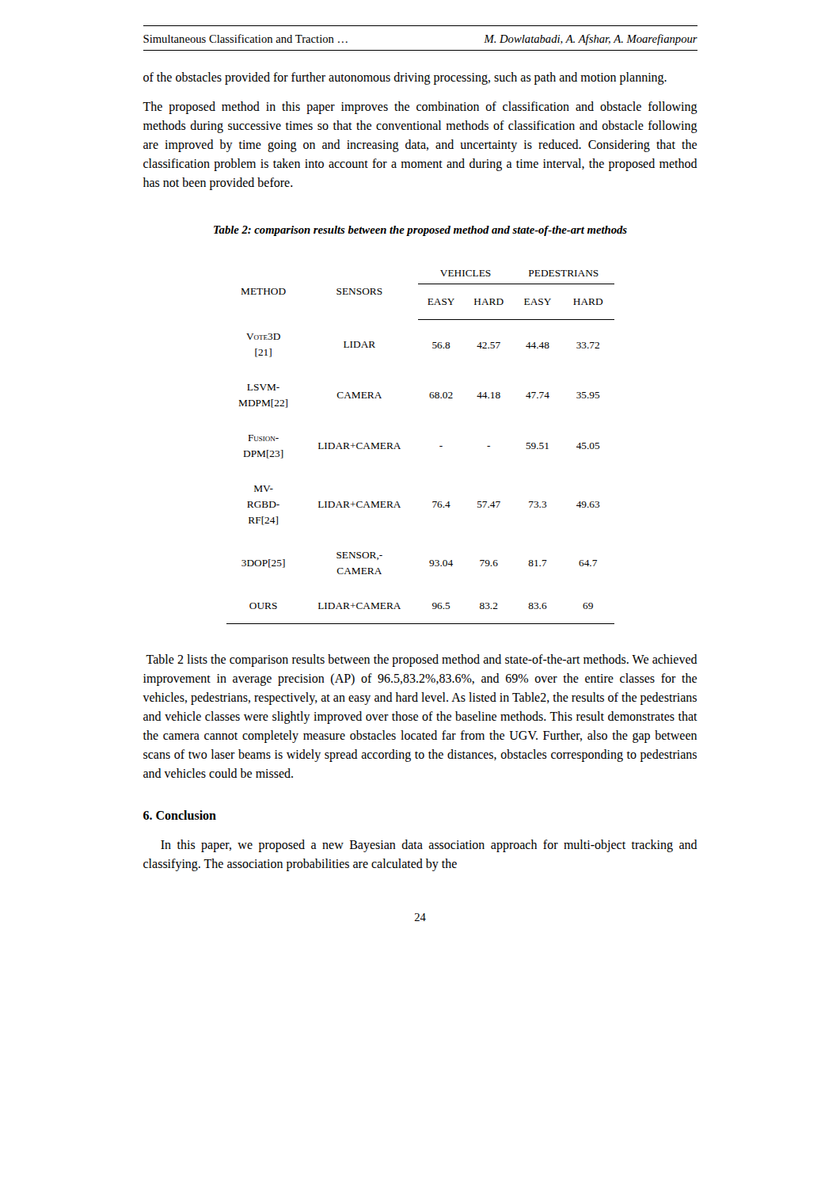Simultaneous Classification and Traction … M. Dowlatabadi, A. Afshar, A. Moarefianpour
of the obstacles provided for further autonomous driving processing, such as path and motion planning.
The proposed method in this paper improves the combination of classification and obstacle following methods during successive times so that the conventional methods of classification and obstacle following are improved by time going on and increasing data, and uncertainty is reduced. Considering that the classification problem is taken into account for a moment and during a time interval, the proposed method has not been provided before.
Table 2: comparison results between the proposed method and state-of-the-art methods
| METHOD | SENSORS | VEHICLES | PEDESTRIANS |
| --- | --- | --- | --- |
| EASY | HARD | EASY | HARD |
| Vote3D [21] | LIDAR | 56.8 | 42.57 | 44.48 | 33.72 |
| LSVM- MDPM[22] | CAMERA | 68.02 | 44.18 | 47.74 | 35.95 |
| Fusion- DPM[23] | LIDAR+CAMERA | - | - | 59.51 | 45.05 |
| MV- RGBD- RF[24] | LIDAR+CAMERA | 76.4 | 57.47 | 73.3 | 49.63 |
| 3DOP[25] | SENSOR,- CAMERA | 93.04 | 79.6 | 81.7 | 64.7 |
| OURS | LIDAR+CAMERA | 96.5 | 83.2 | 83.6 | 69 |
Table 2 lists the comparison results between the proposed method and state-of-the-art methods. We achieved improvement in average precision (AP) of 96.5,83.2%,83.6%, and 69% over the entire classes for the vehicles, pedestrians, respectively, at an easy and hard level. As listed in Table2, the results of the pedestrians and vehicle classes were slightly improved over those of the baseline methods. This result demonstrates that the camera cannot completely measure obstacles located far from the UGV. Further, also the gap between scans of two laser beams is widely spread according to the distances, obstacles corresponding to pedestrians and vehicles could be missed.
6. Conclusion
In this paper, we proposed a new Bayesian data association approach for multi-object tracking and classifying. The association probabilities are calculated by the
24